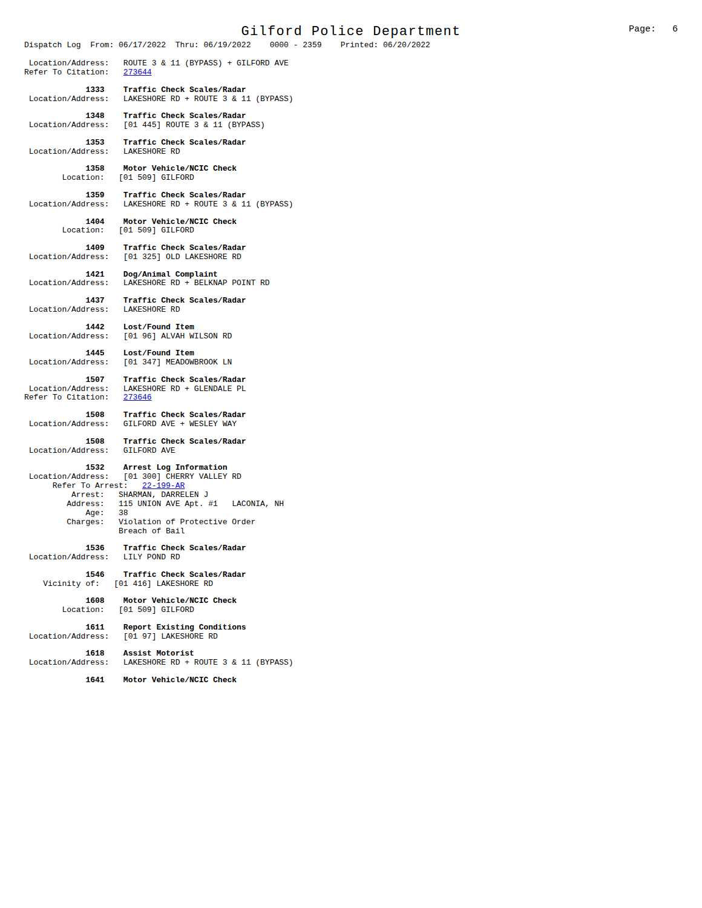Page: 6
Gilford Police Department
Dispatch Log From: 06/17/2022 Thru: 06/19/2022 0000 - 2359 Printed: 06/20/2022
Location/Address: ROUTE 3 & 11 (BYPASS) + GILFORD AVE
Refer To Citation: 273644
1333 Traffic Check Scales/Radar
Location/Address: LAKESHORE RD + ROUTE 3 & 11 (BYPASS)
1348 Traffic Check Scales/Radar
Location/Address: [01 445] ROUTE 3 & 11 (BYPASS)
1353 Traffic Check Scales/Radar
Location/Address: LAKESHORE RD
1358 Motor Vehicle/NCIC Check
Location: [01 509] GILFORD
1359 Traffic Check Scales/Radar
Location/Address: LAKESHORE RD + ROUTE 3 & 11 (BYPASS)
1404 Motor Vehicle/NCIC Check
Location: [01 509] GILFORD
1409 Traffic Check Scales/Radar
Location/Address: [01 325] OLD LAKESHORE RD
1421 Dog/Animal Complaint
Location/Address: LAKESHORE RD + BELKNAP POINT RD
1437 Traffic Check Scales/Radar
Location/Address: LAKESHORE RD
1442 Lost/Found Item
Location/Address: [01 96] ALVAH WILSON RD
1445 Lost/Found Item
Location/Address: [01 347] MEADOWBROOK LN
1507 Traffic Check Scales/Radar
Location/Address: LAKESHORE RD + GLENDALE PL
Refer To Citation: 273646
1508 Traffic Check Scales/Radar
Location/Address: GILFORD AVE + WESLEY WAY
1508 Traffic Check Scales/Radar
Location/Address: GILFORD AVE
1532 Arrest Log Information
Location/Address: [01 300] CHERRY VALLEY RD
Refer To Arrest: 22-199-AR
Arrest: SHARMAN, DARRELEN J
Address: 115 UNION AVE Apt. #1 LACONIA, NH
Age: 38
Charges: Violation of Protective Order
Breach of Bail
1536 Traffic Check Scales/Radar
Location/Address: LILY POND RD
1546 Traffic Check Scales/Radar
Vicinity of: [01 416] LAKESHORE RD
1608 Motor Vehicle/NCIC Check
Location: [01 509] GILFORD
1611 Report Existing Conditions
Location/Address: [01 97] LAKESHORE RD
1618 Assist Motorist
Location/Address: LAKESHORE RD + ROUTE 3 & 11 (BYPASS)
1641 Motor Vehicle/NCIC Check